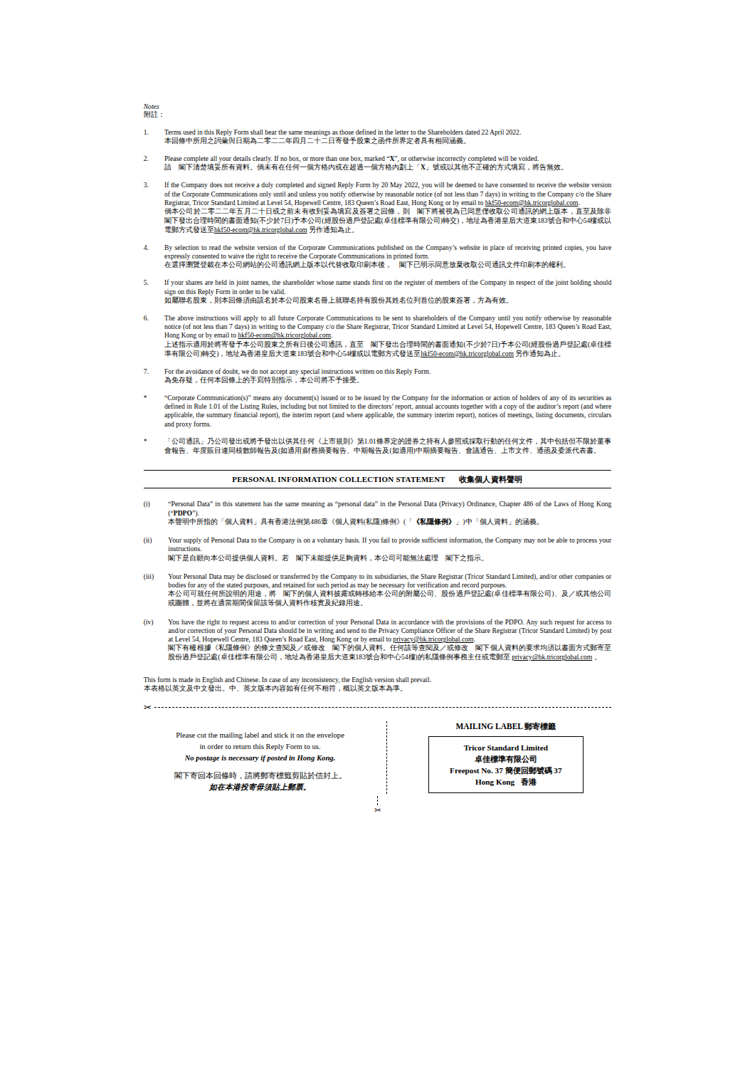Notes
附註：
| 1. | Terms used in this Reply Form shall bear the same meanings as those defined in the letter to the Shareholders dated 22 April 2022. 本回條中所用之詞彙與日期為二零二二年四月二十二日寄發予股東之函件所界定者具有相同涵義。 |
| 2. | Please complete all your details clearly. If no box, or more than one box, marked “ X ”, or otherwise incorrectly completed will be voided. 請 閣下清楚填妥所有資料。倘未有在任何一個方格內或在超過一個方格內劃上「 X 」號或以其他不正確的方式填寫，將告無效。 |
| 3. | If the Company does not receive a duly completed and signed Reply Form by 20 May 2022, you will be deemed to have consented to receive the website version of the Corporate Communications only until and unless you notify otherwise by reasonable notice (of not less than 7 days) in writing to the Company c/o the Share Registrar, Tricor Standard Limited at Level 54, Hopewell Centre, 183 Queen’s Road East, Hong Kong or by email to hkf50-ecom@hk.tricorglobal.com . 倘本公司於二零二二年五月二十日或之前未有收到妥為填寫及簽署之回條，則 閣下將被視為已同意僅收取公司通訊的網上版本，直至及除非 閣下發出合理時間的書面通知(不少於7日)予本公司(經股份過戶登記處(卓佳標準有限公司)轉交)，地址為香港皇后大道東183號合和中心54樓或以電郵方式發送至 hkf50-ecom@hk.tricorglobal.com 另作通知為止。 |
| 4. | By selection to read the website version of the Corporate Communications published on the Company’s website in place of receiving printed copies, you have expressly consented to waive the right to receive the Corporate Communications in printed form. 在選擇瀏覽登載在本公司網站的公司通訊網上版本以代替收取印刷本後， 閣下已明示同意放棄收取公司通訊文件印刷本的權利。 |
| 5. | If your shares are held in joint names, the shareholder whose name stands first on the register of members of the Company in respect of the joint holding should sign on this Reply Form in order to be valid. 如屬聯名股東，則本回條須由該名於本公司股東名冊上就聯名持有股份其姓名位列首位的股東簽署，方為有效。 |
| 6. | The above instructions will apply to all future Corporate Communications to be sent to shareholders of the Company until you notify otherwise by reasonable notice (of not less than 7 days) in writing to the Company c/o the Share Registrar, Tricor Standard Limited at Level 54, Hopewell Centre, 183 Queen’s Road East, Hong Kong or by email to hkf50-ecom@hk.tricorglobal.com . 上述指示適用於將寄發予本公司股東之所有日後公司通訊，直至 閣下發出合理時間的書面通知(不少於7日)予本公司(經股份過戶登記處(卓佳標準有限公司)轉交)，地址為香港皇后大道東183號合和中心54樓或以電郵方式發送至 hkf50-ecom@hk.tricorglobal.com 另作通知為止。 |
| 7. | For the avoidance of doubt, we do not accept any special instructions written on this Reply Form. 為免存疑，任何本回條上的手寫特別指示，本公司將不予接受。 |
| * | “Corporate Communication(s)” means any document(s) issued or to be issued by the Company for the information or action of holders of any of its securities as defined in Rule 1.01 of the Listing Rules, including but not limited to the directors’ report, annual accounts together with a copy of the auditor’s report (and where applicable, the summary financial report), the interim report (and where applicable, the summary interim report), notices of meetings, listing documents, circulars and proxy forms. |
| * | 「公司通訊」乃公司發出或將予發出以供其任何《上市規則》第1.01條界定的證券之持有人參照或採取行動的任何文件，其中包括但不限於董事會報告、年度賬目連同核數師報告及(如適用)財務摘要報告、中期報告及(如適用)中期摘要報告、會議通告、上市文件、通函及委派代表書。 |
PERSONAL INFORMATION COLLECTION STATEMENT收集個人資料聲明
| (i) | “Personal Data” in this statement has the same meaning as “personal data” in the Personal Data (Privacy) Ordinance, Chapter 486 of the Laws of Hong Kong (“ PDPO ”). 本聲明中所指的「個人資料」具有香港法例第486章《個人資料(私隱)條例》(「 《私隱條例》 」)中「個人資料」的涵義。 |
| (ii) | Your supply of Personal Data to the Company is on a voluntary basis. If you fail to provide sufficient information, the Company may not be able to process your instructions. 閣下是自願向本公司提供個人資料。若 閣下未能提供足夠資料，本公司可能無法處理 閣下之指示。 |
| (iii) | Your Personal Data may be disclosed or transferred by the Company to its subsidiaries, the Share Registrar (Tricor Standard Limited), and/or other companies or bodies for any of the stated purposes, and retained for such period as may be necessary for verification and record purposes. 本公司可就任何所說明的用途，將 閣下的個人資料披露或轉移給本公司的附屬公司、股份過戶登記處(卓佳標準有限公司)、及／或其他公司或團體，並將在適當期間保留該等個人資料作核實及紀錄用途。 |
| (iv) | You have the right to request access to and/or correction of your Personal Data in accordance with the provisions of the PDPO. Any such request for access to and/or correction of your Personal Data should be in writing and send to the Privacy Compliance Officer of the Share Registrar (Tricor Standard Limited) by post at Level 54, Hopewell Centre, 183 Queen’s Road East, Hong Kong or by email to privacy@hk.tricorglobal.com . 閣下有權根據《私隱條例》的條文查閱及／或修改 閣下的個人資料。任何該等查閱及／或修改 閣下個人資料的要求均須以書面方式郵寄至股份過戶登記處(卓佳標準有限公司，地址為香港皇后大道東183號合和中心54樓)的私隱條例事務主任或電郵至 privacy@hk.tricorglobal.com 。 |
This form is made in English and Chinese. In case of any inconsistency, the English version shall prevail.
本表格以英文及中文發出。中、英文版本內容如有任何不相符，概以英文版本為準。
✂
Please cut the mailing label and stick it on the envelope
in order to return this Reply Form to us.
No postage is necessary if posted in Hong Kong.
閣下寄回本回條時，請將郵寄標籤剪貼於信封上。
如在本港投寄毋須貼上郵票。
MAILING LABEL 郵寄標籤
Tricor Standard Limited
卓佳標準有限公司
Freepost No. 37 簡便回郵號碼 37
Hong Kong 香港
✂